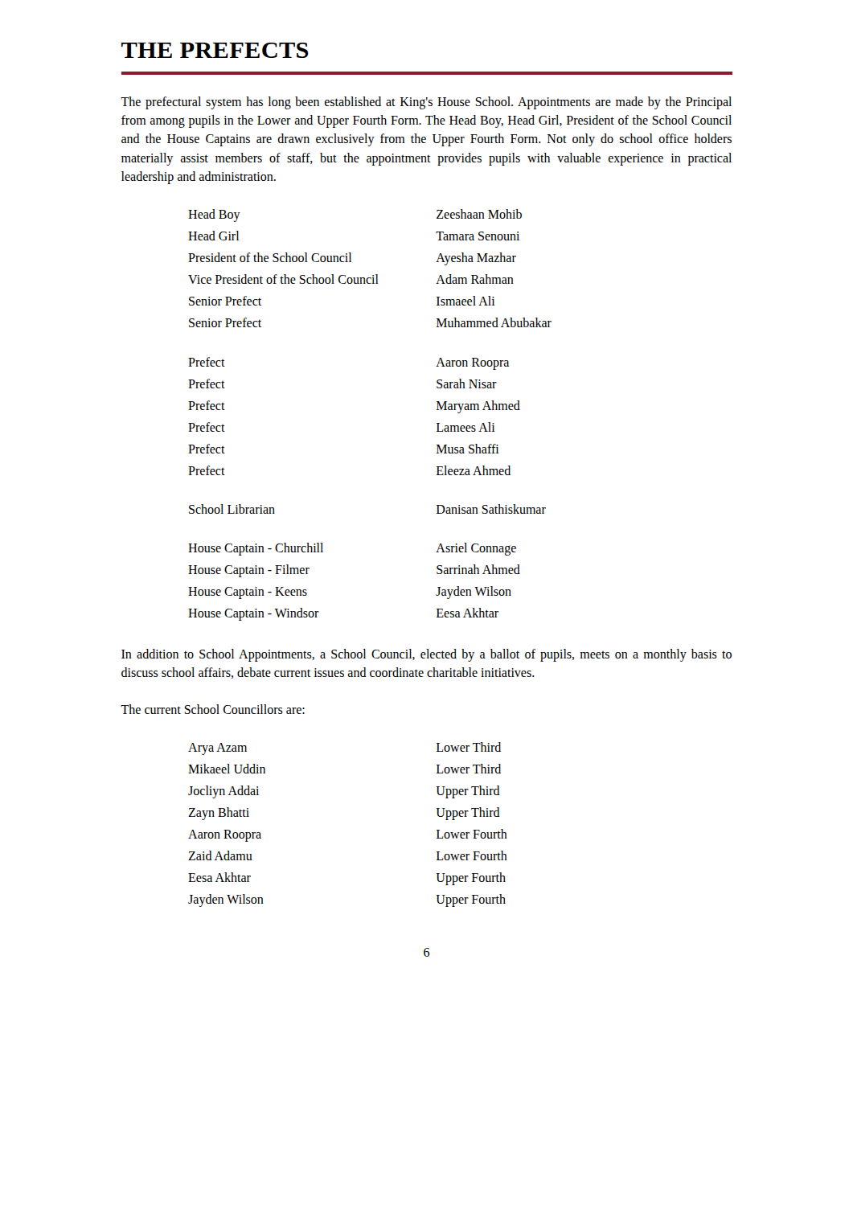THE PREFECTS
The prefectural system has long been established at King's House School. Appointments are made by the Principal from among pupils in the Lower and Upper Fourth Form. The Head Boy, Head Girl, President of the School Council and the House Captains are drawn exclusively from the Upper Fourth Form. Not only do school office holders materially assist members of staff, but the appointment provides pupils with valuable experience in practical leadership and administration.
| Head Boy | Zeeshaan Mohib |
| Head Girl | Tamara Senouni |
| President of the School Council | Ayesha Mazhar |
| Vice President of the School Council | Adam Rahman |
| Senior Prefect | Ismaeel Ali |
| Senior Prefect | Muhammed Abubakar |
| Prefect | Aaron Roopra |
| Prefect | Sarah Nisar |
| Prefect | Maryam Ahmed |
| Prefect | Lamees Ali |
| Prefect | Musa Shaffi |
| Prefect | Eleeza Ahmed |
| School Librarian | Danisan Sathiskumar |
| House Captain - Churchill | Asriel Connage |
| House Captain - Filmer | Sarrinah Ahmed |
| House Captain - Keens | Jayden Wilson |
| House Captain - Windsor | Eesa Akhtar |
In addition to School Appointments, a School Council, elected by a ballot of pupils, meets on a monthly basis to discuss school affairs, debate current issues and coordinate charitable initiatives.
The current School Councillors are:
| Arya Azam | Lower Third |
| Mikaeel Uddin | Lower Third |
| Jocliyn Addai | Upper Third |
| Zayn Bhatti | Upper Third |
| Aaron Roopra | Lower Fourth |
| Zaid Adamu | Lower Fourth |
| Eesa Akhtar | Upper Fourth |
| Jayden Wilson | Upper Fourth |
6